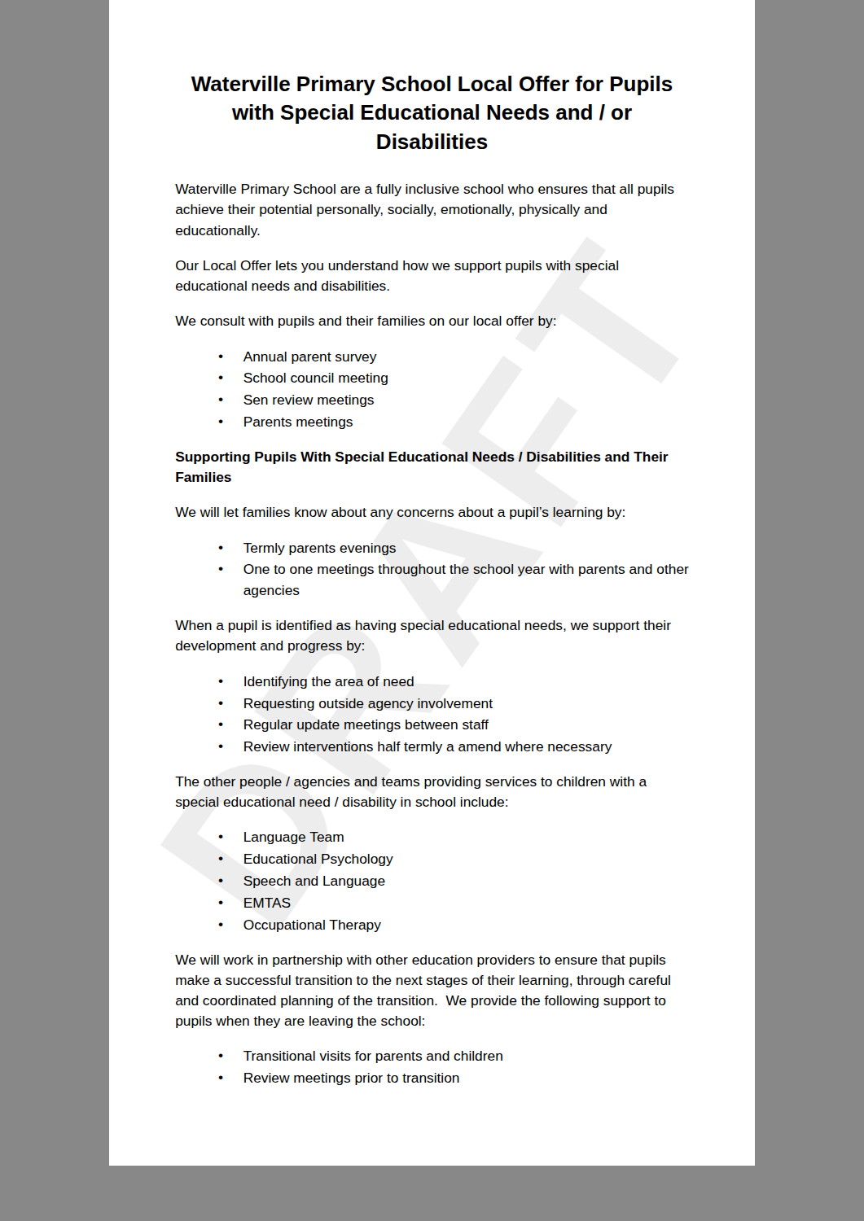DRAFT
Waterville Primary School Local Offer for Pupils with Special Educational Needs and / or Disabilities
Waterville Primary School are a fully inclusive school who ensures that all pupils achieve their potential personally, socially, emotionally, physically and educationally.
Our Local Offer lets you understand how we support pupils with special educational needs and disabilities.
We consult with pupils and their families on our local offer by:
Annual parent survey
School council meeting
Sen review meetings
Parents meetings
Supporting Pupils With Special Educational Needs / Disabilities and Their Families
We will let families know about any concerns about a pupil’s learning by:
Termly parents evenings
One to one meetings throughout the school year with parents and other agencies
When a pupil is identified as having special educational needs, we support their development and progress by:
Identifying the area of need
Requesting outside agency involvement
Regular update meetings between staff
Review interventions half termly a amend where necessary
The other people / agencies and teams providing services to children with a special educational need / disability in school include:
Language Team
Educational Psychology
Speech and Language
EMTAS
Occupational Therapy
We will work in partnership with other education providers to ensure that pupils make a successful transition to the next stages of their learning, through careful and coordinated planning of the transition. We provide the following support to pupils when they are leaving the school:
Transitional visits for parents and children
Review meetings prior to transition